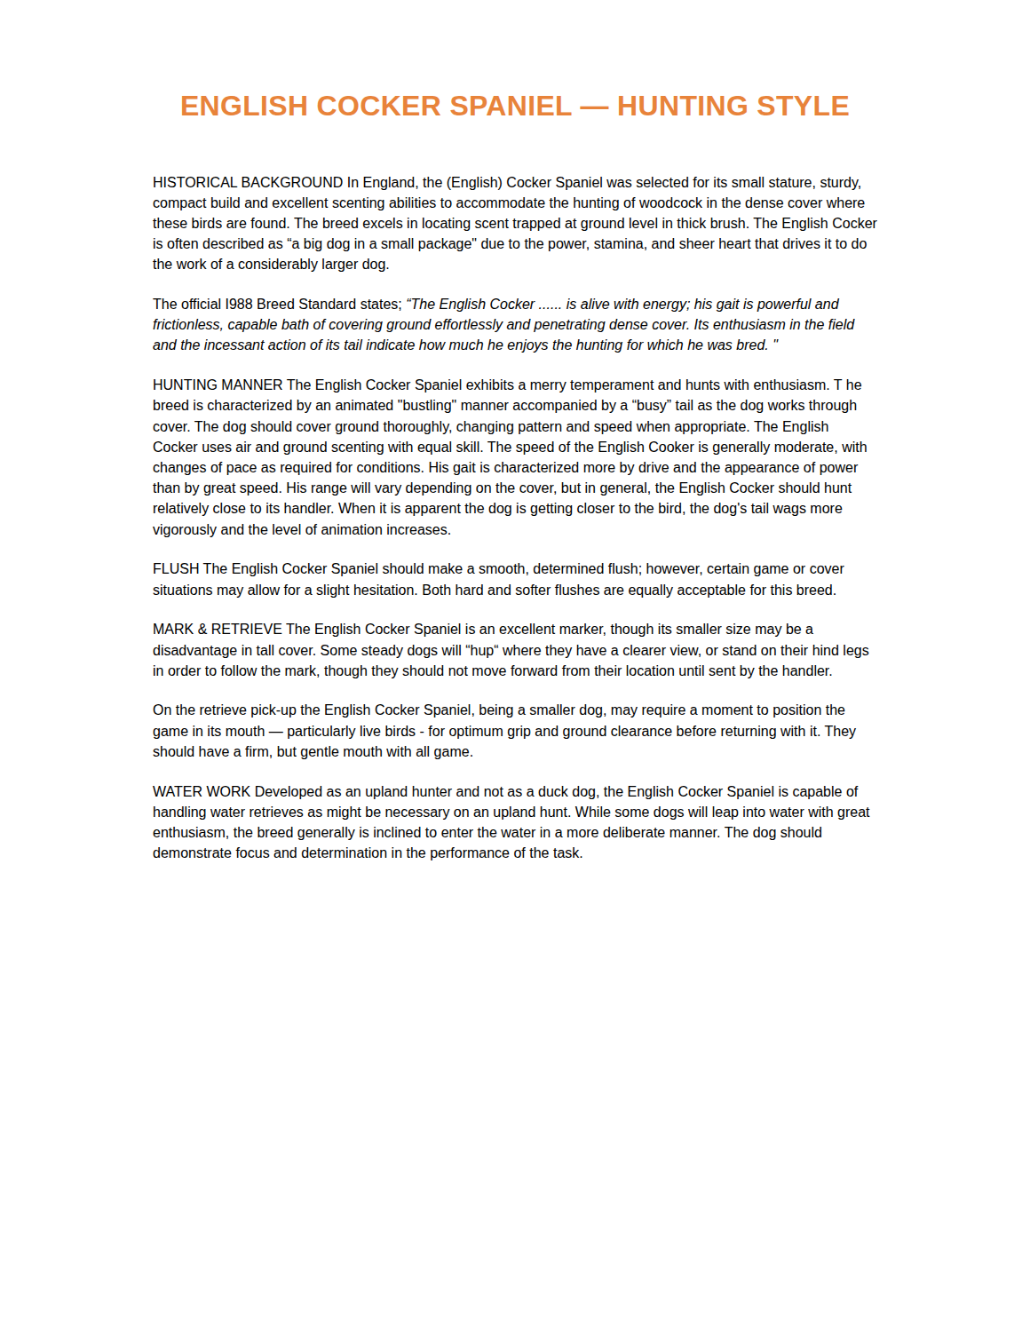ENGLISH COCKER SPANIEL — HUNTING STYLE
HISTORICAL BACKGROUND In England, the (English) Cocker Spaniel was selected for its small stature, sturdy, compact build and excellent scenting abilities to accommodate the hunting of woodcock in the dense cover where these birds are found. The breed excels in locating scent trapped at ground level in thick brush. The English Cocker is often described as “a big dog in a small package" due to the power, stamina, and sheer heart that drives it to do the work of a considerably larger dog.
The official I988 Breed Standard states; “The English Cocker ...... is alive with energy; his gait is powerful and frictionless, capable bath of covering ground effortlessly and penetrating dense cover. Its enthusiasm in the field and the incessant action of its tail indicate how much he enjoys the hunting for which he was bred. "
HUNTING MANNER The English Cocker Spaniel exhibits a merry temperament and hunts with enthusiasm. T he breed is characterized by an animated "bustling" manner accompanied by a “busy” tail as the dog works through cover. The dog should cover ground thoroughly, changing pattern and speed when appropriate. The English Cocker uses air and ground scenting with equal skill. The speed of the English Cooker is generally moderate, with changes of pace as required for conditions. His gait is characterized more by drive and the appearance of power than by great speed. His range will vary depending on the cover, but in general, the English Cocker should hunt relatively close to its handler. When it is apparent the dog is getting closer to the bird, the dog's tail wags more vigorously and the level of animation increases.
FLUSH The English Cocker Spaniel should make a smooth, determined flush; however, certain game or cover situations may allow for a slight hesitation. Both hard and softer flushes are equally acceptable for this breed.
MARK & RETRIEVE The English Cocker Spaniel is an excellent marker, though its smaller size may be a disadvantage in tall cover. Some steady dogs will “hup“ where they have a clearer view, or stand on their hind legs in order to follow the mark, though they should not move forward from their location until sent by the handler.
On the retrieve pick-up the English Cocker Spaniel, being a smaller dog, may require a moment to position the game in its mouth — particularly live birds - for optimum grip and ground clearance before returning with it. They should have a firm, but gentle mouth with all game.
WATER WORK Developed as an upland hunter and not as a duck dog, the English Cocker Spaniel is capable of handling water retrieves as might be necessary on an upland hunt. While some dogs will leap into water with great enthusiasm, the breed generally is inclined to enter the water in a more deliberate manner. The dog should demonstrate focus and determination in the performance of the task.